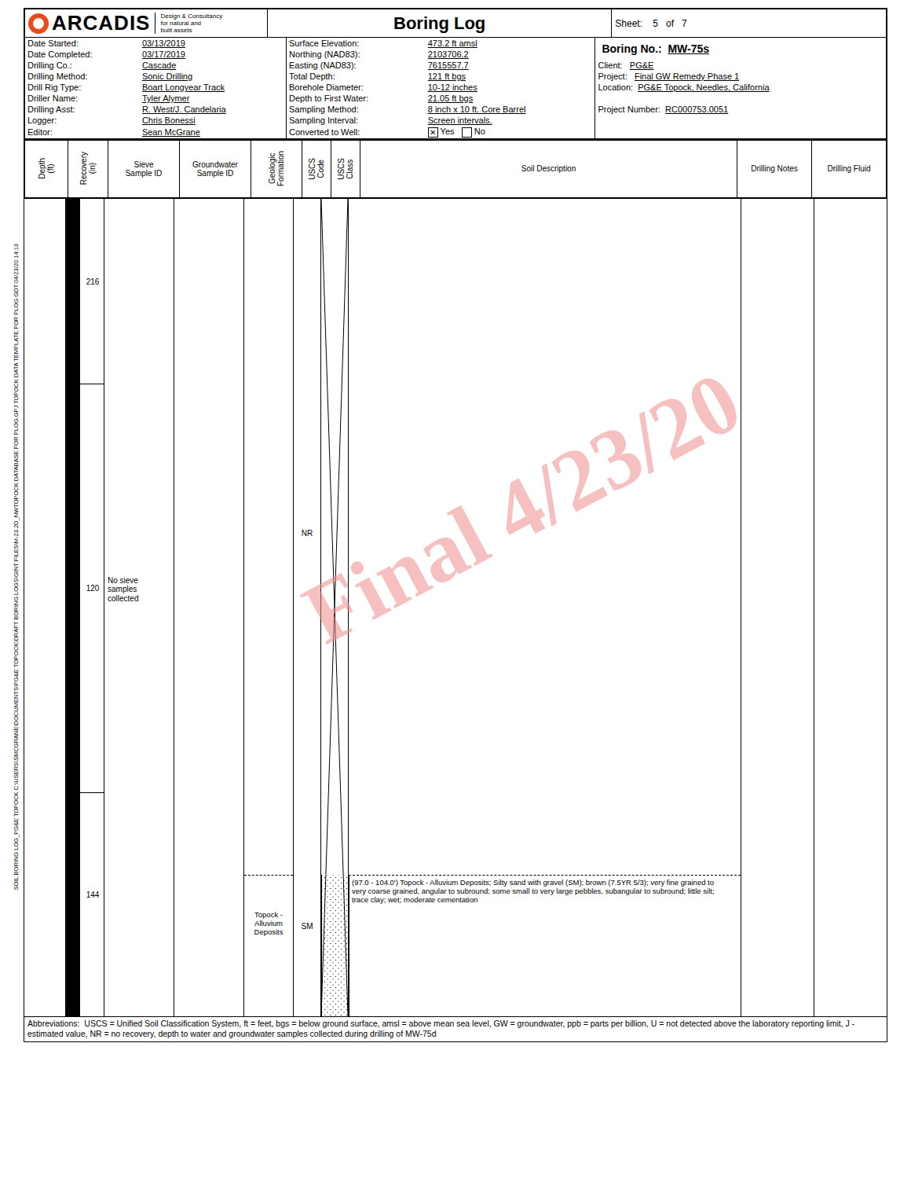SOIL BORING LOG_PG&E TOPOCK C:\USERS\SMCGRANE\DOCUMENTS\PG&E TOPOCK\DRAFT BORING LOGS\GINT FILES\M-23.2D_NWTOPOCK DATABASE FOR PLOG.GPJ TOPOCK DATA TEMPLATE FOR PLOG.GDT 04/23/20 14:13
| ARCADIS Design & Consultancy for natural and built assets | Boring Log | Sheet: 5 of 7 |
| / Date Started: / 03/13/2019 / Surface Elevation: / 473.2 ft amsl / Boring No.: MW-75s / / Date Completed: / 03/17/2019 / Northing (NAD83): / 2103706.2 / / Drilling Co.: / Cascade / Easting (NAD83): / 7615557.7 / Client: PG&E / / Drilling Method: / Sonic Drilling / Total Depth: / 121 ft bgs / Project: Final GW Remedy Phase 1 / / Drill Rig Type: / Boart Longyear Track / Borehole Diameter: / 10-12 inches / Location: PG&E Topock, Needles, California / / Driller Name: / Tyler Alymer / Depth to First Water: / 21.05 ft bgs / / / Drilling Asst: / R. West/J. Candelaria / Sampling Method: / 8 inch x 10 ft. Core Barrel / Project Number: RC000753.0051 / / Logger: / Chris Bonessi / Sampling Interval: / Screen intervals. / / / Editor: / Sean McGrane / Converted to Well: / ✕ Yes No / / |
| Depth (ft) | Recovery (in) | Sieve Sample ID | Groundwater Sample ID | Geologic Formation | USCS Code | USCS Class | Soil Description | Drilling Notes | Drilling Fluid |
Final 4/23/20
| | 216 120 144 | No sieve samples collected | | Topock - Alluvium Deposits | NR SM | | (97.0 - 104.0') Topock - Alluvium Deposits; Silty sand with gravel (SM); brown (7.5YR 5/3); very fine grained to very coarse grained, angular to subround; some small to very large pebbles, subangular to subround; little silt; trace clay; wet; moderate cementation | | |
Abbreviations: USCS = Unified Soil Classification System, ft = feet, bgs = below ground surface, amsl = above mean sea level, GW = groundwater, ppb = parts per billion, U = not detected above the laboratory reporting limit, J - estimated value, NR = no recovery, depth to water and groundwater samples collected during drilling of MW-75d